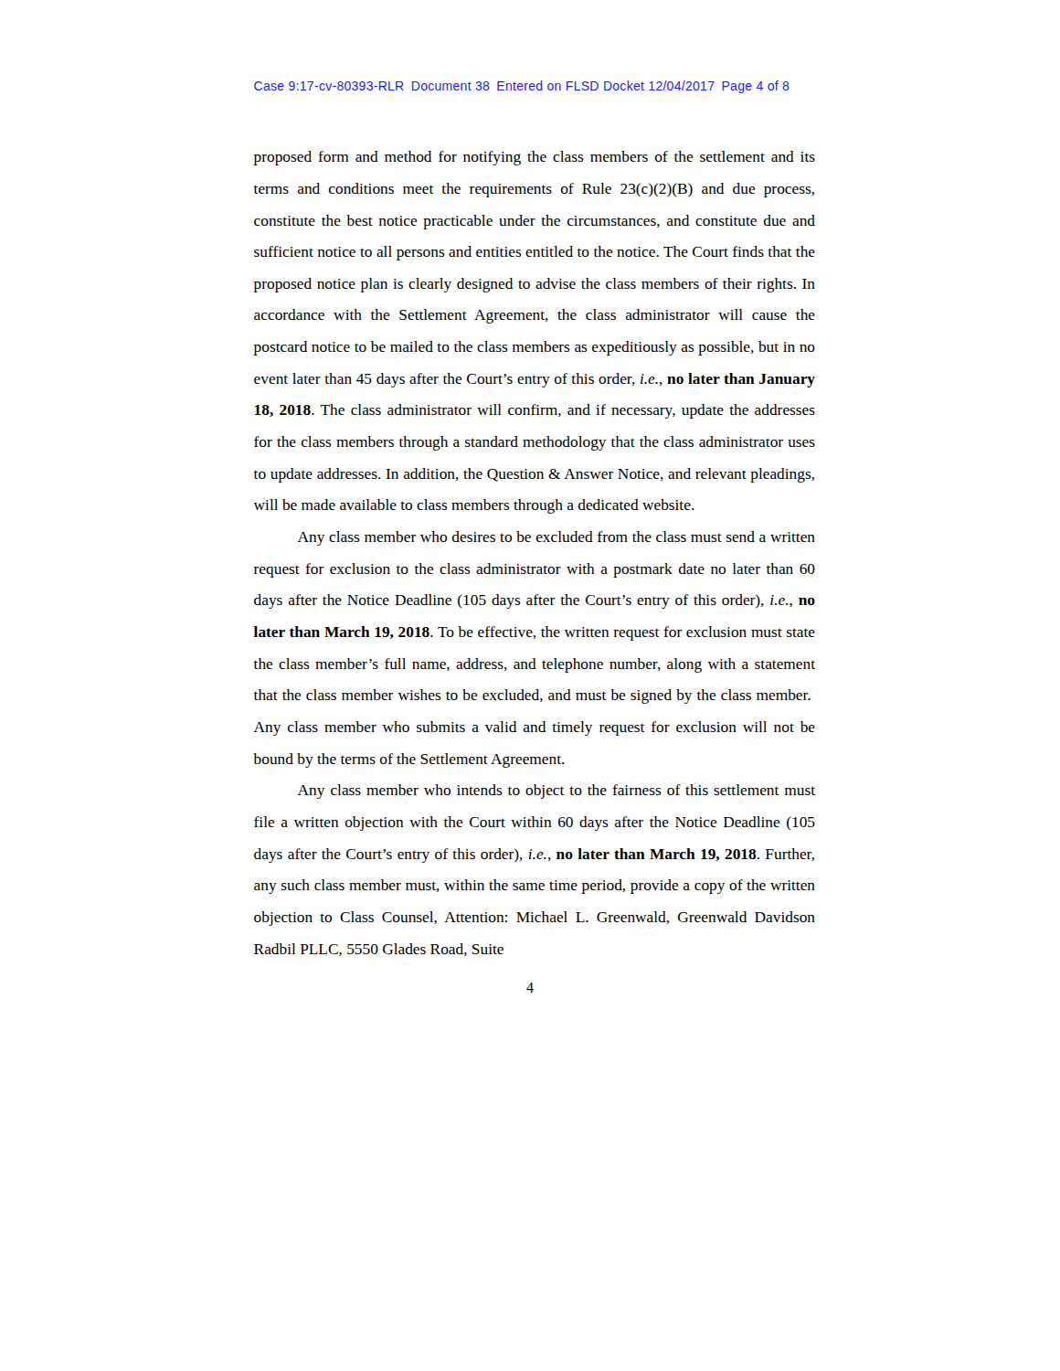Case 9:17-cv-80393-RLR Document 38 Entered on FLSD Docket 12/04/2017 Page 4 of 8
proposed form and method for notifying the class members of the settlement and its terms and conditions meet the requirements of Rule 23(c)(2)(B) and due process, constitute the best notice practicable under the circumstances, and constitute due and sufficient notice to all persons and entities entitled to the notice. The Court finds that the proposed notice plan is clearly designed to advise the class members of their rights. In accordance with the Settlement Agreement, the class administrator will cause the postcard notice to be mailed to the class members as expeditiously as possible, but in no event later than 45 days after the Court’s entry of this order, i.e., no later than January 18, 2018. The class administrator will confirm, and if necessary, update the addresses for the class members through a standard methodology that the class administrator uses to update addresses. In addition, the Question & Answer Notice, and relevant pleadings, will be made available to class members through a dedicated website.
Any class member who desires to be excluded from the class must send a written request for exclusion to the class administrator with a postmark date no later than 60 days after the Notice Deadline (105 days after the Court’s entry of this order), i.e., no later than March 19, 2018. To be effective, the written request for exclusion must state the class member’s full name, address, and telephone number, along with a statement that the class member wishes to be excluded, and must be signed by the class member. Any class member who submits a valid and timely request for exclusion will not be bound by the terms of the Settlement Agreement.
Any class member who intends to object to the fairness of this settlement must file a written objection with the Court within 60 days after the Notice Deadline (105 days after the Court’s entry of this order), i.e., no later than March 19, 2018. Further, any such class member must, within the same time period, provide a copy of the written objection to Class Counsel, Attention: Michael L. Greenwald, Greenwald Davidson Radbil PLLC, 5550 Glades Road, Suite
4